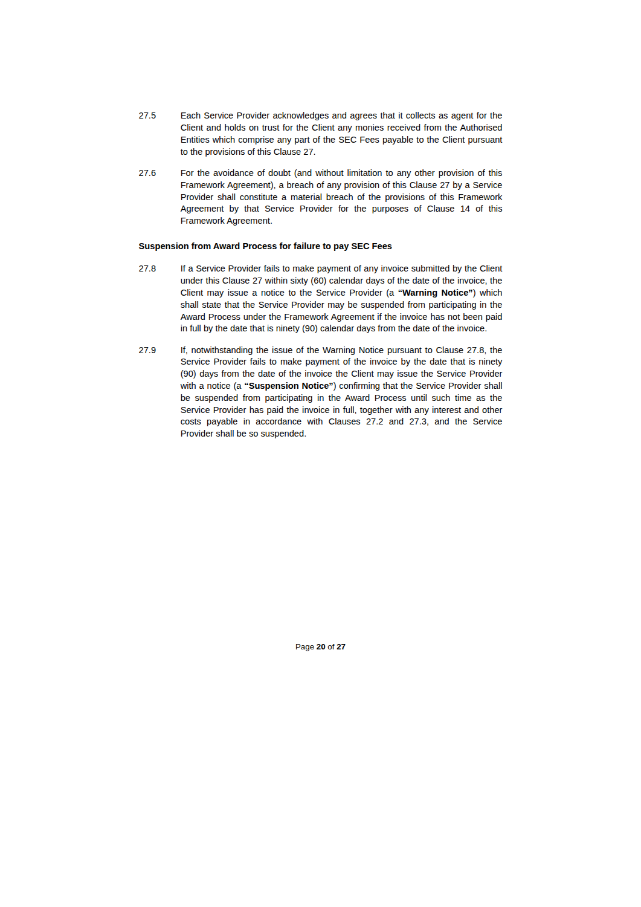27.5
Each Service Provider acknowledges and agrees that it collects as agent for the Client and holds on trust for the Client any monies received from the Authorised Entities which comprise any part of the SEC Fees payable to the Client pursuant to the provisions of this Clause 27.
27.6
For the avoidance of doubt (and without limitation to any other provision of this Framework Agreement), a breach of any provision of this Clause 27 by a Service Provider shall constitute a material breach of the provisions of this Framework Agreement by that Service Provider for the purposes of Clause 14 of this Framework Agreement.
Suspension from Award Process for failure to pay SEC Fees
27.8
If a Service Provider fails to make payment of any invoice submitted by the Client under this Clause 27 within sixty (60) calendar days of the date of the invoice, the Client may issue a notice to the Service Provider (a “Warning Notice”) which shall state that the Service Provider may be suspended from participating in the Award Process under the Framework Agreement if the invoice has not been paid in full by the date that is ninety (90) calendar days from the date of the invoice.
27.9
If, notwithstanding the issue of the Warning Notice pursuant to Clause 27.8, the Service Provider fails to make payment of the invoice by the date that is ninety (90) days from the date of the invoice the Client may issue the Service Provider with a notice (a “Suspension Notice”) confirming that the Service Provider shall be suspended from participating in the Award Process until such time as the Service Provider has paid the invoice in full, together with any interest and other costs payable in accordance with Clauses 27.2 and 27.3, and the Service Provider shall be so suspended.
Page 20 of 27